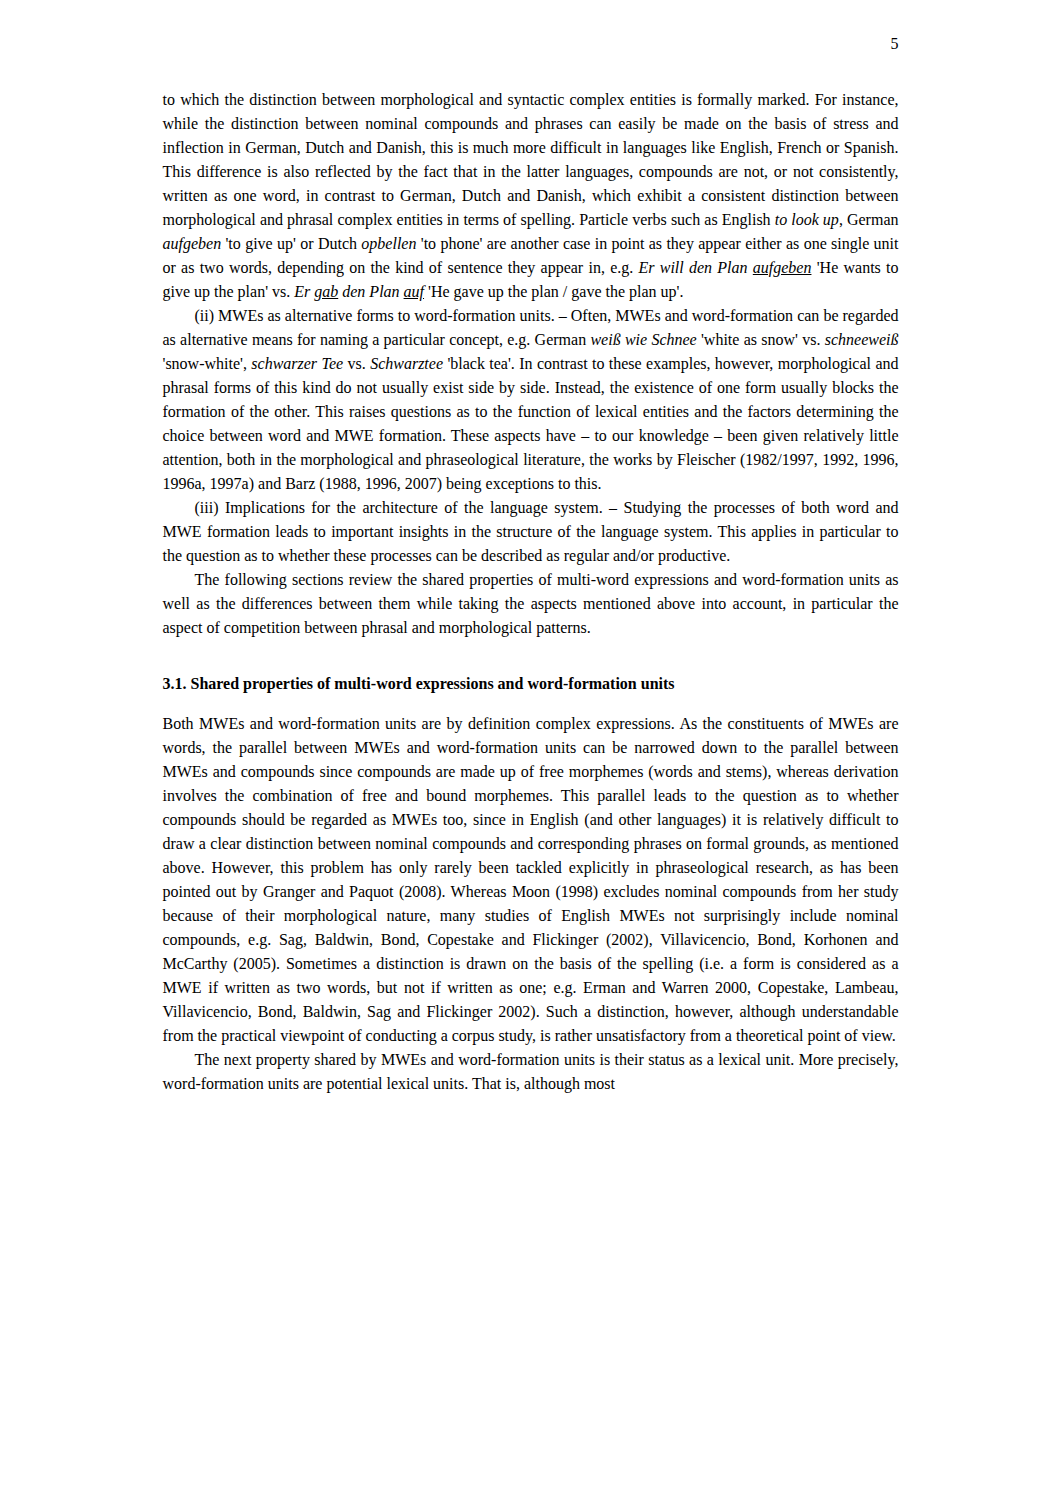5
to which the distinction between morphological and syntactic complex entities is formally marked. For instance, while the distinction between nominal compounds and phrases can easily be made on the basis of stress and inflection in German, Dutch and Danish, this is much more difficult in languages like English, French or Spanish. This difference is also reflected by the fact that in the latter languages, compounds are not, or not consistently, written as one word, in contrast to German, Dutch and Danish, which exhibit a consistent distinction between morphological and phrasal complex entities in terms of spelling. Particle verbs such as English to look up, German aufgeben 'to give up' or Dutch opbellen 'to phone' are another case in point as they appear either as one single unit or as two words, depending on the kind of sentence they appear in, e.g. Er will den Plan aufgeben 'He wants to give up the plan' vs. Er gab den Plan auf 'He gave up the plan / gave the plan up'.
(ii) MWEs as alternative forms to word-formation units. – Often, MWEs and word-formation can be regarded as alternative means for naming a particular concept, e.g. German weiß wie Schnee 'white as snow' vs. schneeweiß 'snow-white', schwarzer Tee vs. Schwarztee 'black tea'. In contrast to these examples, however, morphological and phrasal forms of this kind do not usually exist side by side. Instead, the existence of one form usually blocks the formation of the other. This raises questions as to the function of lexical entities and the factors determining the choice between word and MWE formation. These aspects have – to our knowledge – been given relatively little attention, both in the morphological and phraseological literature, the works by Fleischer (1982/1997, 1992, 1996, 1996a, 1997a) and Barz (1988, 1996, 2007) being exceptions to this.
(iii) Implications for the architecture of the language system. – Studying the processes of both word and MWE formation leads to important insights in the structure of the language system. This applies in particular to the question as to whether these processes can be described as regular and/or productive.
The following sections review the shared properties of multi-word expressions and word-formation units as well as the differences between them while taking the aspects mentioned above into account, in particular the aspect of competition between phrasal and morphological patterns.
3.1. Shared properties of multi-word expressions and word-formation units
Both MWEs and word-formation units are by definition complex expressions. As the constituents of MWEs are words, the parallel between MWEs and word-formation units can be narrowed down to the parallel between MWEs and compounds since compounds are made up of free morphemes (words and stems), whereas derivation involves the combination of free and bound morphemes. This parallel leads to the question as to whether compounds should be regarded as MWEs too, since in English (and other languages) it is relatively difficult to draw a clear distinction between nominal compounds and corresponding phrases on formal grounds, as mentioned above. However, this problem has only rarely been tackled explicitly in phraseological research, as has been pointed out by Granger and Paquot (2008). Whereas Moon (1998) excludes nominal compounds from her study because of their morphological nature, many studies of English MWEs not surprisingly include nominal compounds, e.g. Sag, Baldwin, Bond, Copestake and Flickinger (2002), Villavicencio, Bond, Korhonen and McCarthy (2005). Sometimes a distinction is drawn on the basis of the spelling (i.e. a form is considered as a MWE if written as two words, but not if written as one; e.g. Erman and Warren 2000, Copestake, Lambeau, Villavicencio, Bond, Baldwin, Sag and Flickinger 2002). Such a distinction, however, although understandable from the practical viewpoint of conducting a corpus study, is rather unsatisfactory from a theoretical point of view.
The next property shared by MWEs and word-formation units is their status as a lexical unit. More precisely, word-formation units are potential lexical units. That is, although most